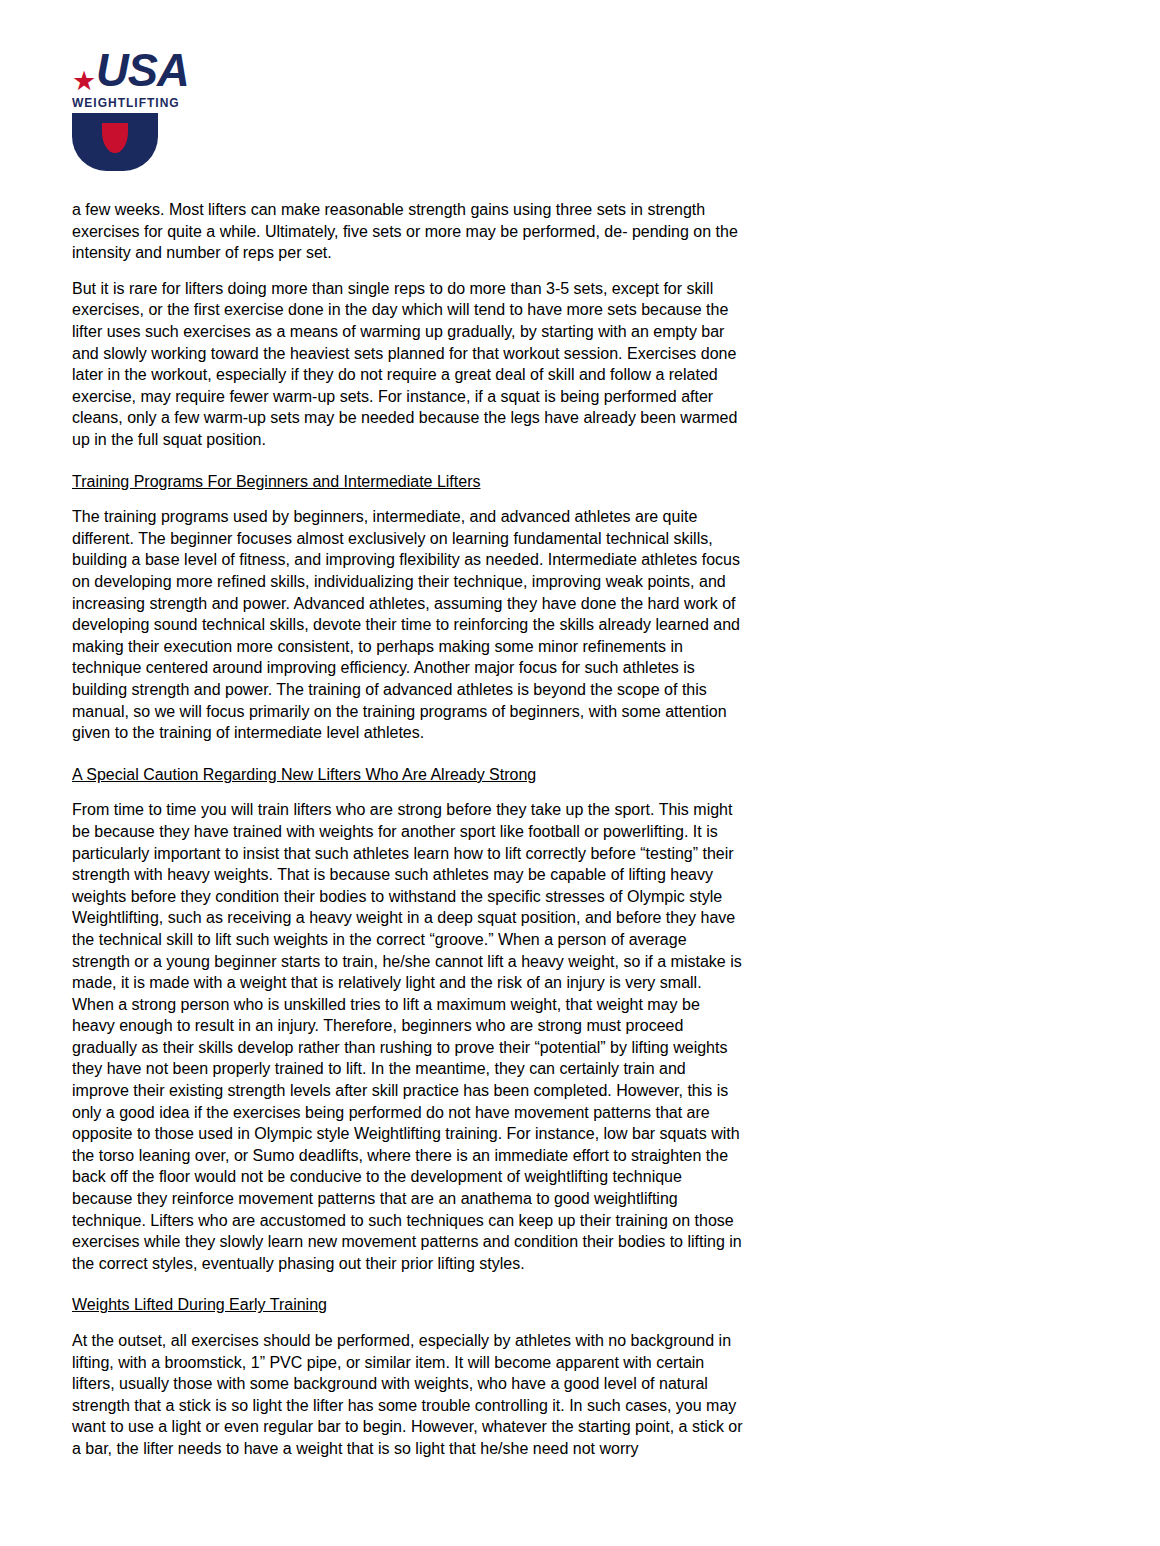★USA WEIGHTLIFTING
a few weeks. Most lifters can make reasonable strength gains using three sets in strength exercises for quite a while. Ultimately, five sets or more may be performed, de- pending on the intensity and number of reps per set.
But it is rare for lifters doing more than single reps to do more than 3-5 sets, except for skill exercises, or the first exercise done in the day which will tend to have more sets because the lifter uses such exercises as a means of warming up gradually, by starting with an empty bar and slowly working toward the heaviest sets planned for that workout session. Exercises done later in the workout, especially if they do not require a great deal of skill and follow a related exercise, may require fewer warm-up sets. For instance, if a squat is being performed after cleans, only a few warm-up sets may be needed because the legs have already been warmed up in the full squat position.
Training Programs For Beginners and Intermediate Lifters
The training programs used by beginners, intermediate, and advanced athletes are quite different. The beginner focuses almost exclusively on learning fundamental technical skills, building a base level of fitness, and improving flexibility as needed. Intermediate athletes focus on developing more refined skills, individualizing their technique, improving weak points, and increasing strength and power. Advanced athletes, assuming they have done the hard work of developing sound technical skills, devote their time to reinforcing the skills already learned and making their execution more consistent, to perhaps making some minor refinements in technique centered around improving efficiency. Another major focus for such athletes is building strength and power. The training of advanced athletes is beyond the scope of this manual, so we will focus primarily on the training programs of beginners, with some attention given to the training of intermediate level athletes.
A Special Caution Regarding New Lifters Who Are Already Strong
From time to time you will train lifters who are strong before they take up the sport. This might be because they have trained with weights for another sport like football or powerlifting. It is particularly important to insist that such athletes learn how to lift correctly before “testing” their strength with heavy weights. That is because such athletes may be capable of lifting heavy weights before they condition their bodies to withstand the specific stresses of Olympic style Weightlifting, such as receiving a heavy weight in a deep squat position, and before they have the technical skill to lift such weights in the correct “groove.” When a person of average strength or a young beginner starts to train, he/she cannot lift a heavy weight, so if a mistake is made, it is made with a weight that is relatively light and the risk of an injury is very small. When a strong person who is unskilled tries to lift a maximum weight, that weight may be heavy enough to result in an injury. Therefore, beginners who are strong must proceed gradually as their skills develop rather than rushing to prove their “potential” by lifting weights they have not been properly trained to lift. In the meantime, they can certainly train and improve their existing strength levels after skill practice has been completed. However, this is only a good idea if the exercises being performed do not have movement patterns that are opposite to those used in Olympic style Weightlifting training. For instance, low bar squats with the torso leaning over, or Sumo deadlifts, where there is an immediate effort to straighten the back off the floor would not be conducive to the development of weightlifting technique because they reinforce movement patterns that are an anathema to good weightlifting technique. Lifters who are accustomed to such techniques can keep up their training on those exercises while they slowly learn new movement patterns and condition their bodies to lifting in the correct styles, eventually phasing out their prior lifting styles.
Weights Lifted During Early Training
At the outset, all exercises should be performed, especially by athletes with no background in lifting, with a broomstick, 1” PVC pipe, or similar item. It will become apparent with certain lifters, usually those with some background with weights, who have a good level of natural strength that a stick is so light the lifter has some trouble controlling it. In such cases, you may want to use a light or even regular bar to begin. However, whatever the starting point, a stick or a bar, the lifter needs to have a weight that is so light that he/she need not worry